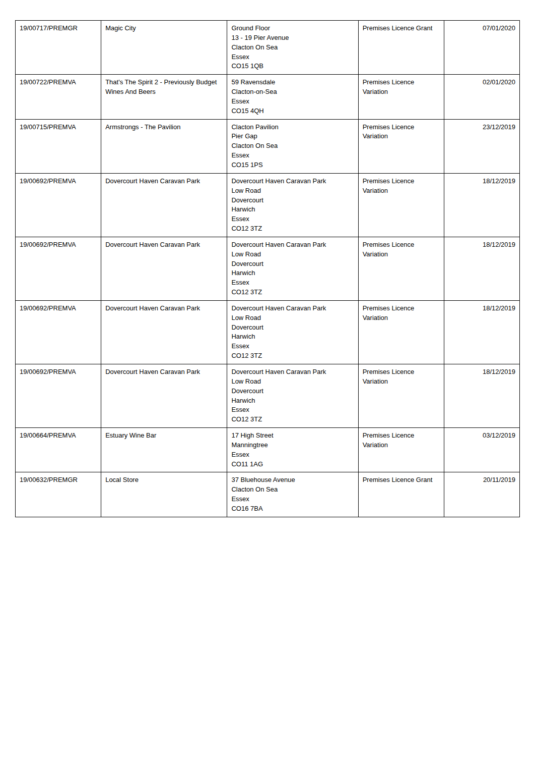| 19/00717/PREMGR | Magic City | Ground Floor 13 - 19 Pier Avenue Clacton On Sea Essex CO15 1QB | Premises Licence Grant | 07/01/2020 |
| 19/00722/PREMVA | That's The Spirit 2 - Previously Budget Wines And Beers | 59 Ravensdale Clacton-on-Sea Essex CO15 4QH | Premises Licence Variation | 02/01/2020 |
| 19/00715/PREMVA | Armstrongs - The Pavilion | Clacton Pavilion Pier Gap Clacton On Sea Essex CO15 1PS | Premises Licence Variation | 23/12/2019 |
| 19/00692/PREMVA | Dovercourt Haven Caravan Park | Dovercourt Haven Caravan Park Low Road Dovercourt Harwich Essex CO12 3TZ | Premises Licence Variation | 18/12/2019 |
| 19/00692/PREMVA | Dovercourt Haven Caravan Park | Dovercourt Haven Caravan Park Low Road Dovercourt Harwich Essex CO12 3TZ | Premises Licence Variation | 18/12/2019 |
| 19/00692/PREMVA | Dovercourt Haven Caravan Park | Dovercourt Haven Caravan Park Low Road Dovercourt Harwich Essex CO12 3TZ | Premises Licence Variation | 18/12/2019 |
| 19/00692/PREMVA | Dovercourt Haven Caravan Park | Dovercourt Haven Caravan Park Low Road Dovercourt Harwich Essex CO12 3TZ | Premises Licence Variation | 18/12/2019 |
| 19/00664/PREMVA | Estuary Wine Bar | 17 High Street Manningtree Essex CO11 1AG | Premises Licence Variation | 03/12/2019 |
| 19/00632/PREMGR | Local Store | 37 Bluehouse Avenue Clacton On Sea Essex CO16 7BA | Premises Licence Grant | 20/11/2019 |